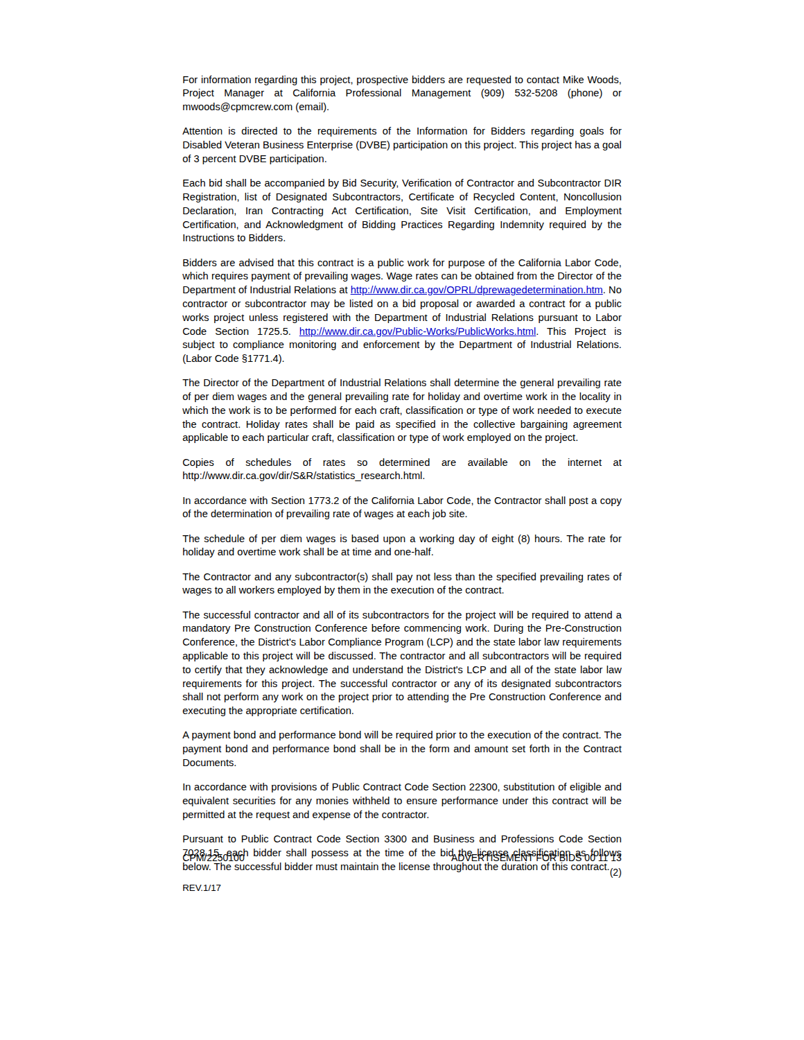For information regarding this project, prospective bidders are requested to contact Mike Woods, Project Manager at California Professional Management (909) 532-5208 (phone) or mwoods@cpmcrew.com (email).
Attention is directed to the requirements of the Information for Bidders regarding goals for Disabled Veteran Business Enterprise (DVBE) participation on this project. This project has a goal of 3 percent DVBE participation.
Each bid shall be accompanied by Bid Security, Verification of Contractor and Subcontractor DIR Registration, list of Designated Subcontractors, Certificate of Recycled Content, Noncollusion Declaration, Iran Contracting Act Certification, Site Visit Certification, and Employment Certification, and Acknowledgment of Bidding Practices Regarding Indemnity required by the Instructions to Bidders.
Bidders are advised that this contract is a public work for purpose of the California Labor Code, which requires payment of prevailing wages. Wage rates can be obtained from the Director of the Department of Industrial Relations at http://www.dir.ca.gov/OPRL/dprewagedetermination.htm. No contractor or subcontractor may be listed on a bid proposal or awarded a contract for a public works project unless registered with the Department of Industrial Relations pursuant to Labor Code Section 1725.5. http://www.dir.ca.gov/Public-Works/PublicWorks.html. This Project is subject to compliance monitoring and enforcement by the Department of Industrial Relations. (Labor Code §1771.4).
The Director of the Department of Industrial Relations shall determine the general prevailing rate of per diem wages and the general prevailing rate for holiday and overtime work in the locality in which the work is to be performed for each craft, classification or type of work needed to execute the contract. Holiday rates shall be paid as specified in the collective bargaining agreement applicable to each particular craft, classification or type of work employed on the project.
Copies of schedules of rates so determined are available on the internet at http://www.dir.ca.gov/dir/S&R/statistics_research.html.
In accordance with Section 1773.2 of the California Labor Code, the Contractor shall post a copy of the determination of prevailing rate of wages at each job site.
The schedule of per diem wages is based upon a working day of eight (8) hours. The rate for holiday and overtime work shall be at time and one-half.
The Contractor and any subcontractor(s) shall pay not less than the specified prevailing rates of wages to all workers employed by them in the execution of the contract.
The successful contractor and all of its subcontractors for the project will be required to attend a mandatory Pre Construction Conference before commencing work. During the Pre-Construction Conference, the District's Labor Compliance Program (LCP) and the state labor law requirements applicable to this project will be discussed. The contractor and all subcontractors will be required to certify that they acknowledge and understand the District's LCP and all of the state labor law requirements for this project. The successful contractor or any of its designated subcontractors shall not perform any work on the project prior to attending the Pre Construction Conference and executing the appropriate certification.
A payment bond and performance bond will be required prior to the execution of the contract. The payment bond and performance bond shall be in the form and amount set forth in the Contract Documents.
In accordance with provisions of Public Contract Code Section 22300, substitution of eligible and equivalent securities for any monies withheld to ensure performance under this contract will be permitted at the request and expense of the contractor.
Pursuant to Public Contract Code Section 3300 and Business and Professions Code Section 7028.15, each bidder shall possess at the time of the bid the license classification as follows below. The successful bidder must maintain the license throughout the duration of this contract.
CPM/2250100 ADVERTISEMENT FOR BIDS 00 11 13
(2)
REV.1/17